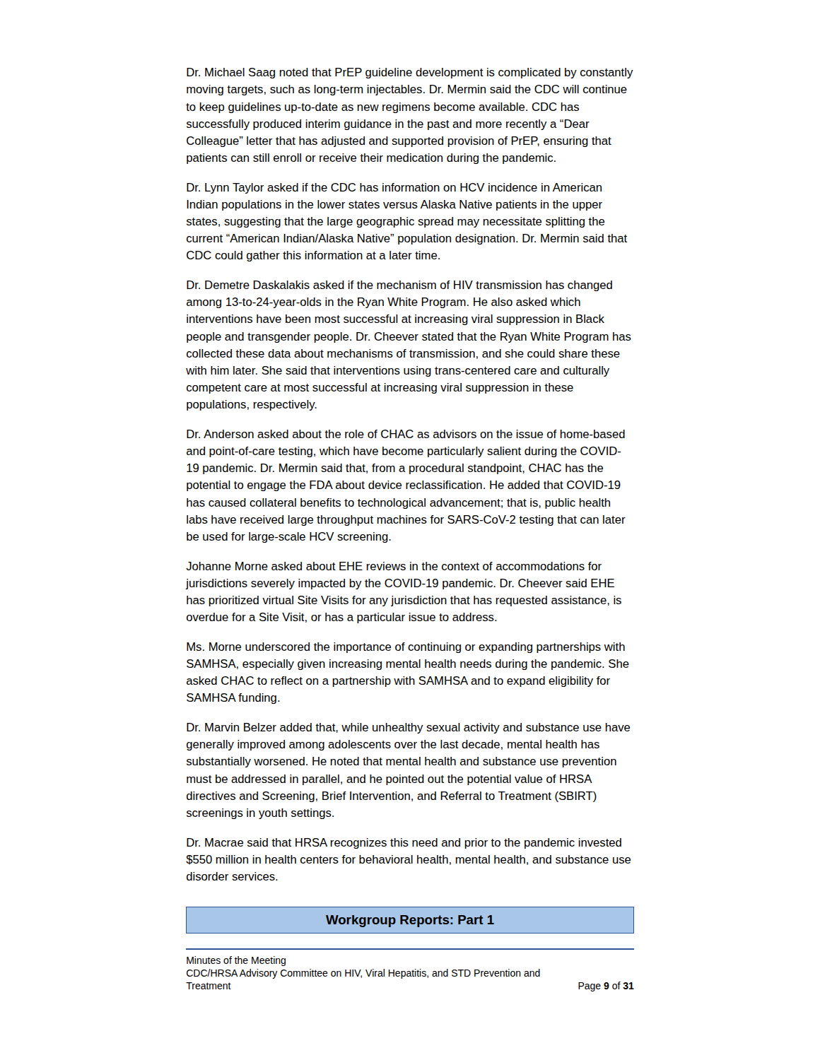Dr. Michael Saag noted that PrEP guideline development is complicated by constantly moving targets, such as long-term injectables. Dr. Mermin said the CDC will continue to keep guidelines up-to-date as new regimens become available. CDC has successfully produced interim guidance in the past and more recently a “Dear Colleague” letter that has adjusted and supported provision of PrEP, ensuring that patients can still enroll or receive their medication during the pandemic.
Dr. Lynn Taylor asked if the CDC has information on HCV incidence in American Indian populations in the lower states versus Alaska Native patients in the upper states, suggesting that the large geographic spread may necessitate splitting the current “American Indian/Alaska Native” population designation. Dr. Mermin said that CDC could gather this information at a later time.
Dr. Demetre Daskalakis asked if the mechanism of HIV transmission has changed among 13-to-24-year-olds in the Ryan White Program. He also asked which interventions have been most successful at increasing viral suppression in Black people and transgender people. Dr. Cheever stated that the Ryan White Program has collected these data about mechanisms of transmission, and she could share these with him later. She said that interventions using trans-centered care and culturally competent care at most successful at increasing viral suppression in these populations, respectively.
Dr. Anderson asked about the role of CHAC as advisors on the issue of home-based and point-of-care testing, which have become particularly salient during the COVID-19 pandemic. Dr. Mermin said that, from a procedural standpoint, CHAC has the potential to engage the FDA about device reclassification. He added that COVID-19 has caused collateral benefits to technological advancement; that is, public health labs have received large throughput machines for SARS-CoV-2 testing that can later be used for large-scale HCV screening.
Johanne Morne asked about EHE reviews in the context of accommodations for jurisdictions severely impacted by the COVID-19 pandemic. Dr. Cheever said EHE has prioritized virtual Site Visits for any jurisdiction that has requested assistance, is overdue for a Site Visit, or has a particular issue to address.
Ms. Morne underscored the importance of continuing or expanding partnerships with SAMHSA, especially given increasing mental health needs during the pandemic. She asked CHAC to reflect on a partnership with SAMHSA and to expand eligibility for SAMHSA funding.
Dr. Marvin Belzer added that, while unhealthy sexual activity and substance use have generally improved among adolescents over the last decade, mental health has substantially worsened. He noted that mental health and substance use prevention must be addressed in parallel, and he pointed out the potential value of HRSA directives and Screening, Brief Intervention, and Referral to Treatment (SBIRT) screenings in youth settings.
Dr. Macrae said that HRSA recognizes this need and prior to the pandemic invested $550 million in health centers for behavioral health, mental health, and substance use disorder services.
Workgroup Reports: Part 1
Minutes of the Meeting
CDC/HRSA Advisory Committee on HIV, Viral Hepatitis, and STD Prevention and Treatment
Page 9 of 31